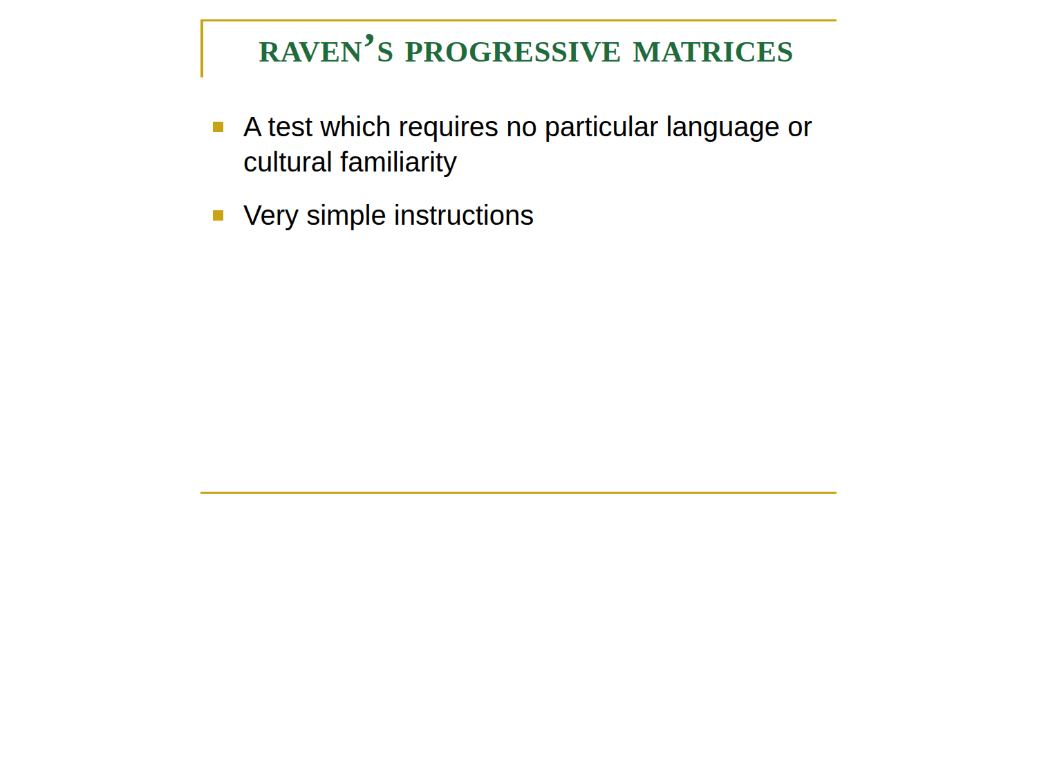Raven’s Progressive Matrices
A test which requires no particular language or cultural familiarity
Very simple instructions